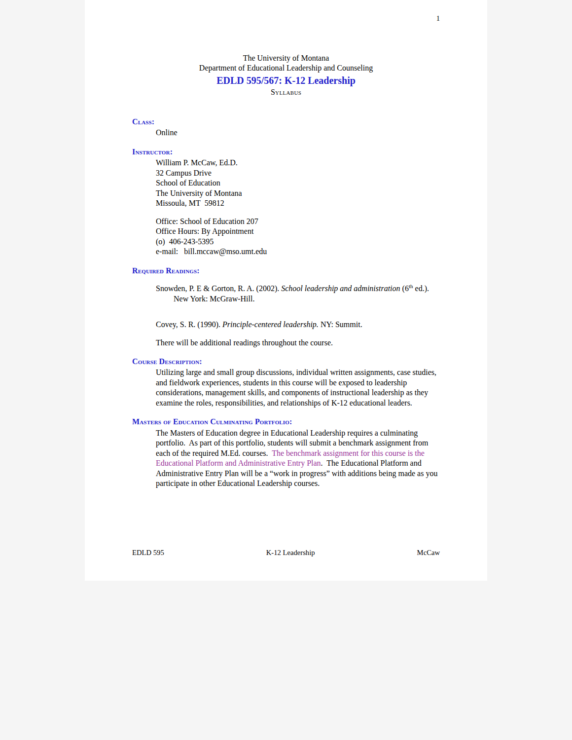1
The University of Montana
Department of Educational Leadership and Counseling
EDLD 595/567: K-12 Leadership
Syllabus
Class:
Online
Instructor:
William P. McCaw, Ed.D.
32 Campus Drive
School of Education
The University of Montana
Missoula, MT 59812
Office: School of Education 207
Office Hours: By Appointment
(o) 406-243-5395
e-mail: bill.mccaw@mso.umt.edu
Required Readings:
Snowden, P. E & Gorton, R. A. (2002). School leadership and administration (6th ed.). New York: McGraw-Hill.
Covey, S. R. (1990). Principle-centered leadership. NY: Summit.
There will be additional readings throughout the course.
Course Description:
Utilizing large and small group discussions, individual written assignments, case studies, and fieldwork experiences, students in this course will be exposed to leadership considerations, management skills, and components of instructional leadership as they examine the roles, responsibilities, and relationships of K-12 educational leaders.
Masters of Education Culminating Portfolio:
The Masters of Education degree in Educational Leadership requires a culminating portfolio. As part of this portfolio, students will submit a benchmark assignment from each of the required M.Ed. courses. The benchmark assignment for this course is the Educational Platform and Administrative Entry Plan. The Educational Platform and Administrative Entry Plan will be a “work in progress” with additions being made as you participate in other Educational Leadership courses.
EDLD 595
K-12 Leadership
McCaw